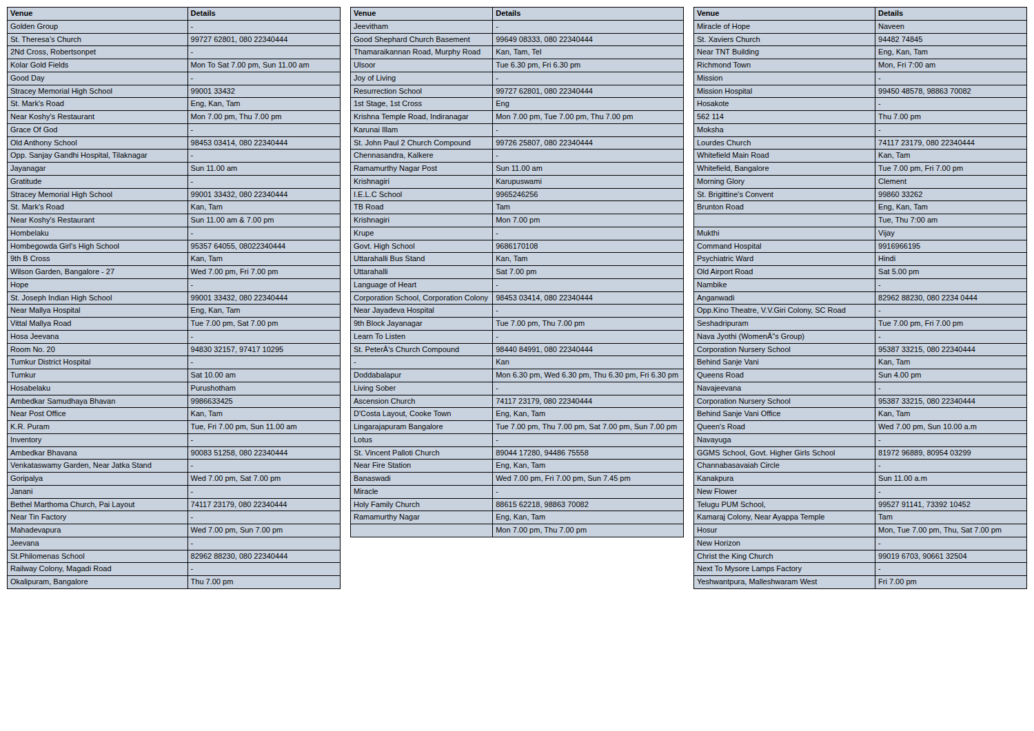| Venue | Details |
| --- | --- |
| Golden Group | - |
| St. Theresa’s Church | 99727 62801, 080 22340444 |
| 2Nd Cross, Robertsonpet | - |
| Kolar Gold Fields | Mon To Sat 7.00 pm, Sun 11.00 am |
| Good Day | - |
| Stracey Memorial High School | 99001 33432 |
| St. Mark's Road | Eng, Kan, Tam |
| Near Koshy's Restaurant | Mon 7.00 pm, Thu 7.00 pm |
| Grace Of God | - |
| Old Anthony School | 98453 03414, 080 22340444 |
| Opp. Sanjay Gandhi Hospital, Tilaknagar | - |
| Jayanagar | Sun 11.00 am |
| Gratitude | - |
| Stracey Memorial High School | 99001 33432, 080 22340444 |
| St. Mark's Road | Kan, Tam |
| Near Koshy's Restaurant | Sun 11.00 am & 7.00 pm |
| Hombelaku | - |
| Hombegowda Girl's High School | 95357 64055, 08022340444 |
| 9th B Cross | Kan, Tam |
| Wilson Garden, Bangalore - 27 | Wed 7.00 pm, Fri 7.00 pm |
| Hope | - |
| St. Joseph Indian High School | 99001 33432, 080 22340444 |
| Near Mallya Hospital | Eng, Kan, Tam |
| Vittal Mallya Road | Tue 7.00 pm, Sat 7.00 pm |
| Hosa Jeevana | - |
| Room No. 20 | 94830 32157, 97417 10295 |
| Tumkur District Hospital | - |
| Tumkur | Sat 10.00 am |
| Hosabelaku | Purushotham |
| Ambedkar Samudhaya Bhavan | 9986633425 |
| Near Post Office | Kan, Tam |
| K.R. Puram | Tue, Fri 7.00 pm, Sun 11.00 am |
| Inventory | - |
| Ambedkar Bhavana | 90083 51258, 080 22340444 |
| Venkataswamy Garden, Near Jatka Stand | - |
| Goripalya | Wed 7.00 pm, Sat 7.00 pm |
| Janani | - |
| Bethel Marthoma Church, Pai Layout | 74117 23179, 080 22340444 |
| Near Tin Factory | - |
| Mahadevapura | Wed 7.00 pm, Sun 7.00 pm |
| Jeevana | - |
| St.Philomenas School | 82962 88230, 080 22340444 |
| Railway Colony, Magadi Road | - |
| Okalipuram, Bangalore | Thu 7.00 pm |
| Venue | Details |
| --- | --- |
| Jeevitham | - |
| Good Shephard Church Basement | 99649 08333, 080 22340444 |
| Thamaraikannan Road, Murphy Road | Kan, Tam, Tel |
| Ulsoor | Tue 6.30 pm, Fri 6.30 pm |
| Joy of Living | - |
| Resurrection School | 99727 62801, 080 22340444 |
| 1st Stage, 1st Cross | Eng |
| Krishna Temple Road, Indiranagar | Mon 7.00 pm, Tue 7.00 pm, Thu 7.00 pm |
| Karunai Illam | - |
| St. John Paul 2 Church Compound | 99726 25807, 080 22340444 |
| Chennasandra, Kalkere | - |
| Ramamurthy Nagar Post | Sun 11.00 am |
| Krishnagiri | Karupuswami |
| I.E.L.C School | 9965246256 |
| TB Road | Tam |
| Krishnagiri | Mon 7.00 pm |
| Krupe | - |
| Govt. High School | 9686170108 |
| Uttarahalli Bus Stand | Kan, Tam |
| Uttarahalli | Sat 7.00 pm |
| Language of Heart | - |
| Corporation School, Corporation Colony | 98453 03414, 080 22340444 |
| Near Jayadeva Hospital | - |
| 9th Block Jayanagar | Tue 7.00 pm, Thu 7.00 pm |
| Learn To Listen | - |
| St. PeterÂ's Church Compound | 98440 84991, 080 22340444 |
| - | Kan |
| Doddabalapur | Mon 6.30 pm, Wed 6.30 pm, Thu 6.30 pm, Fri 6.30 pm |
| Living Sober | - |
| Ascension Church | 74117 23179, 080 22340444 |
| D'Costa Layout, Cooke Town | Eng, Kan, Tam |
| Lingarajapuram Bangalore | Tue 7.00 pm, Thu 7.00 pm, Sat 7.00 pm, Sun 7.00 pm |
| Lotus | - |
| St. Vincent Palloti Church | 89044 17280, 94486 75558 |
| Near Fire Station | Eng, Kan, Tam |
| Banaswadi | Wed 7.00 pm, Fri 7.00 pm, Sun 7.45 pm |
| Miracle | - |
| Holy Family Church | 88615 62218, 98863 70082 |
| Ramamurthy Nagar | Eng, Kan, Tam |
| | Mon 7.00 pm, Thu 7.00 pm |
| Venue | Details |
| --- | --- |
| Miracle of Hope | Naveen |
| St. Xaviers Church | 94482 74845 |
| Near TNT Building | Eng, Kan, Tam |
| Richmond Town | Mon, Fri 7:00 am |
| Mission | - |
| Mission Hospital | 99450 48578, 98863 70082 |
| Hosakote | - |
| 562 114 | Thu 7.00 pm |
| Moksha | - |
| Lourdes Church | 74117 23179, 080 22340444 |
| Whitefield Main Road | Kan, Tam |
| Whitefield, Bangalore | Tue 7.00 pm, Fri 7.00 pm |
| Morning Glory | Clement |
| St. Brigittine's Convent | 99860 33262 |
| Brunton Road | Eng, Kan, Tam |
| | Tue, Thu 7:00 am |
| Mukthi | Vijay |
| Command Hospital | 9916966195 |
| Psychiatric Ward | Hindi |
| Old Airport Road | Sat 5.00 pm |
| Nambike | - |
| Anganwadi | 82962 88230, 080 2234 0444 |
| Opp.Kino Theatre, V.V.Giri Colony, SC Road | - |
| Seshadripuram | Tue 7.00 pm, Fri 7.00 pm |
| Nava Jyothi (WomenÂ"s Group) | - |
| Corporation Nursery School | 95387 33215, 080 22340444 |
| Behind Sanje Vani | Kan, Tam |
| Queens Road | Sun 4.00 pm |
| Navajeevana | - |
| Corporation Nursery School | 95387 33215, 080 22340444 |
| Behind Sanje Vani Office | Kan, Tam |
| Queen's Road | Wed 7.00 pm, Sun 10.00 a.m |
| Navayuga | - |
| GGMS School, Govt. Higher Girls School | 81972 96889, 80954 03299 |
| Channabasavaiah Circle | - |
| Kanakpura | Sun 11.00 a.m |
| New Flower | - |
| Telugu PUM School, | 99527 91141, 73392 10452 |
| Kamaraj Colony, Near Ayappa Temple | Tam |
| Hosur | Mon, Tue 7.00 pm, Thu, Sat 7.00 pm |
| New Horizon | - |
| Christ the King Church | 99019 6703, 90661 32504 |
| Next To Mysore Lamps Factory | - |
| Yeshwantpura, Malleshwaram West | Fri 7.00 pm |